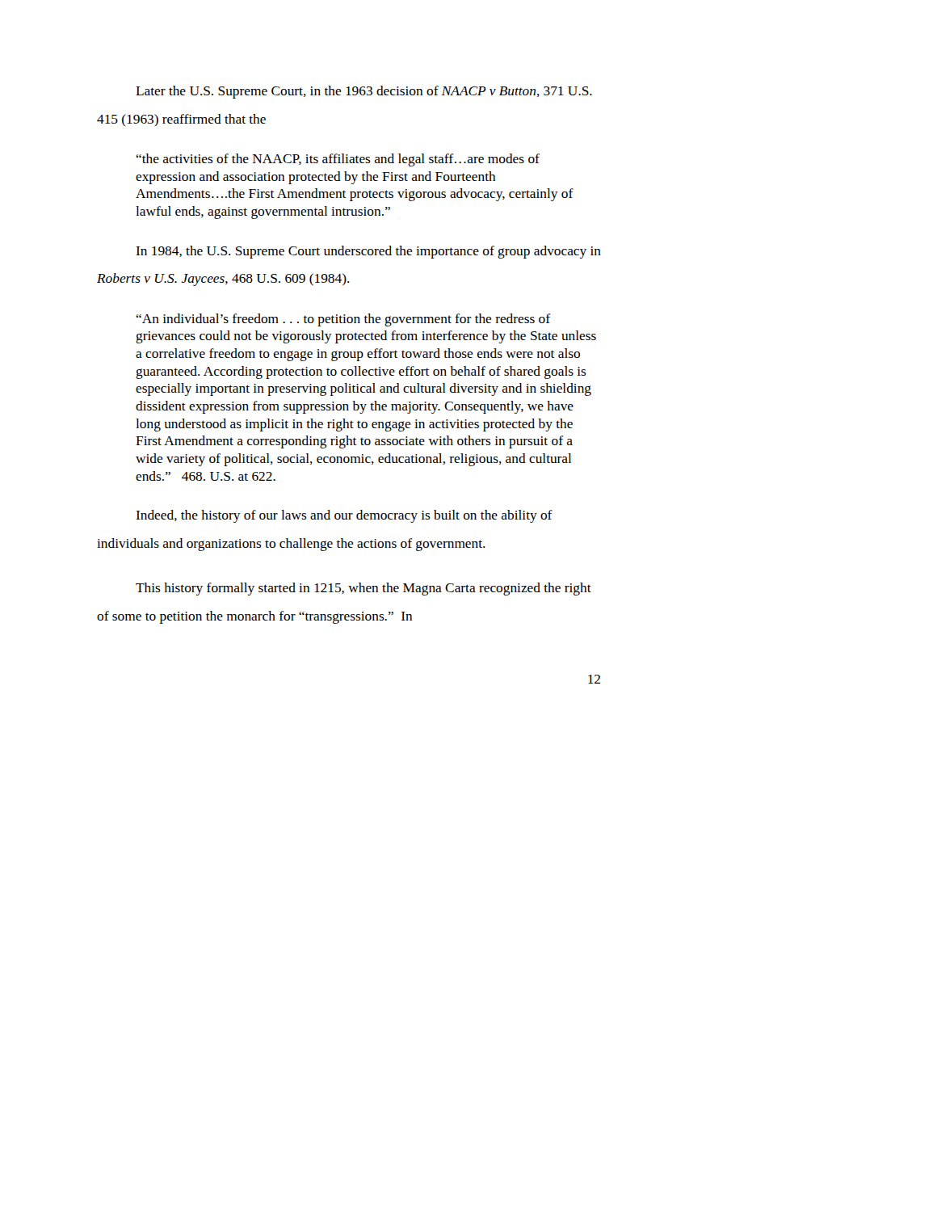Later the U.S. Supreme Court, in the 1963 decision of NAACP v Button, 371 U.S. 415 (1963) reaffirmed that the
“the activities of the NAACP, its affiliates and legal staff…are modes of expression and association protected by the First and Fourteenth Amendments….the First Amendment protects vigorous advocacy, certainly of lawful ends, against governmental intrusion.”
In 1984, the U.S. Supreme Court underscored the importance of group advocacy in Roberts v U.S. Jaycees, 468 U.S. 609 (1984).
“An individual’s freedom . . . to petition the government for the redress of grievances could not be vigorously protected from interference by the State unless a correlative freedom to engage in group effort toward those ends were not also guaranteed. According protection to collective effort on behalf of shared goals is especially important in preserving political and cultural diversity and in shielding dissident expression from suppression by the majority. Consequently, we have long understood as implicit in the right to engage in activities protected by the First Amendment a corresponding right to associate with others in pursuit of a wide variety of political, social, economic, educational, religious, and cultural ends.” 468. U.S. at 622.
Indeed, the history of our laws and our democracy is built on the ability of individuals and organizations to challenge the actions of government.
This history formally started in 1215, when the Magna Carta recognized the right of some to petition the monarch for “transgressions.” In
12